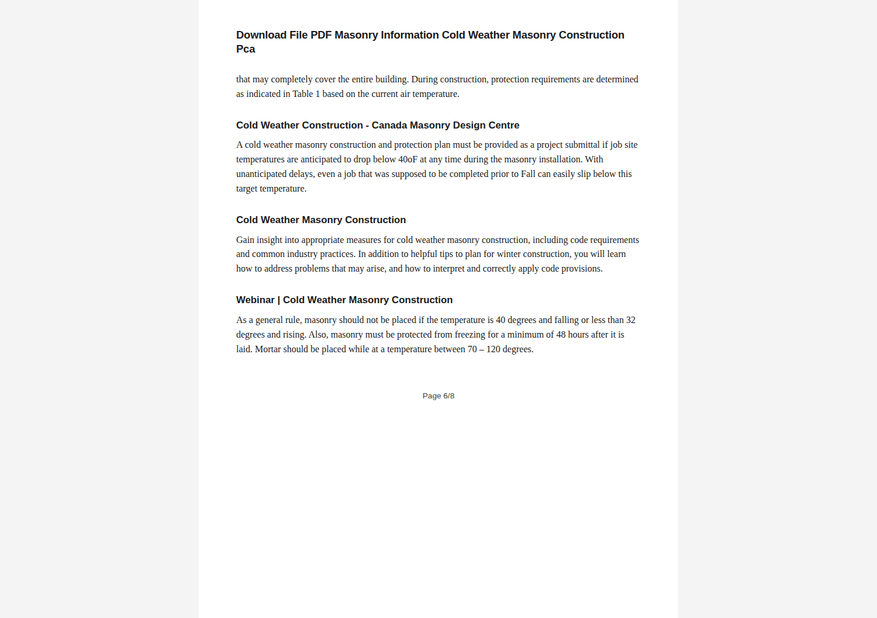Download File PDF Masonry Information Cold Weather Masonry Construction Pca
that may completely cover the entire building. During construction, protection requirements are determined as indicated in Table 1 based on the current air temperature.
Cold Weather Construction - Canada Masonry Design Centre
A cold weather masonry construction and protection plan must be provided as a project submittal if job site temperatures are anticipated to drop below 40oF at any time during the masonry installation. With unanticipated delays, even a job that was supposed to be completed prior to Fall can easily slip below this target temperature.
Cold Weather Masonry Construction
Gain insight into appropriate measures for cold weather masonry construction, including code requirements and common industry practices. In addition to helpful tips to plan for winter construction, you will learn how to address problems that may arise, and how to interpret and correctly apply code provisions.
Webinar | Cold Weather Masonry Construction
As a general rule, masonry should not be placed if the temperature is 40 degrees and falling or less than 32 degrees and rising. Also, masonry must be protected from freezing for a minimum of 48 hours after it is laid. Mortar should be placed while at a temperature between 70 – 120 degrees.
Page 6/8